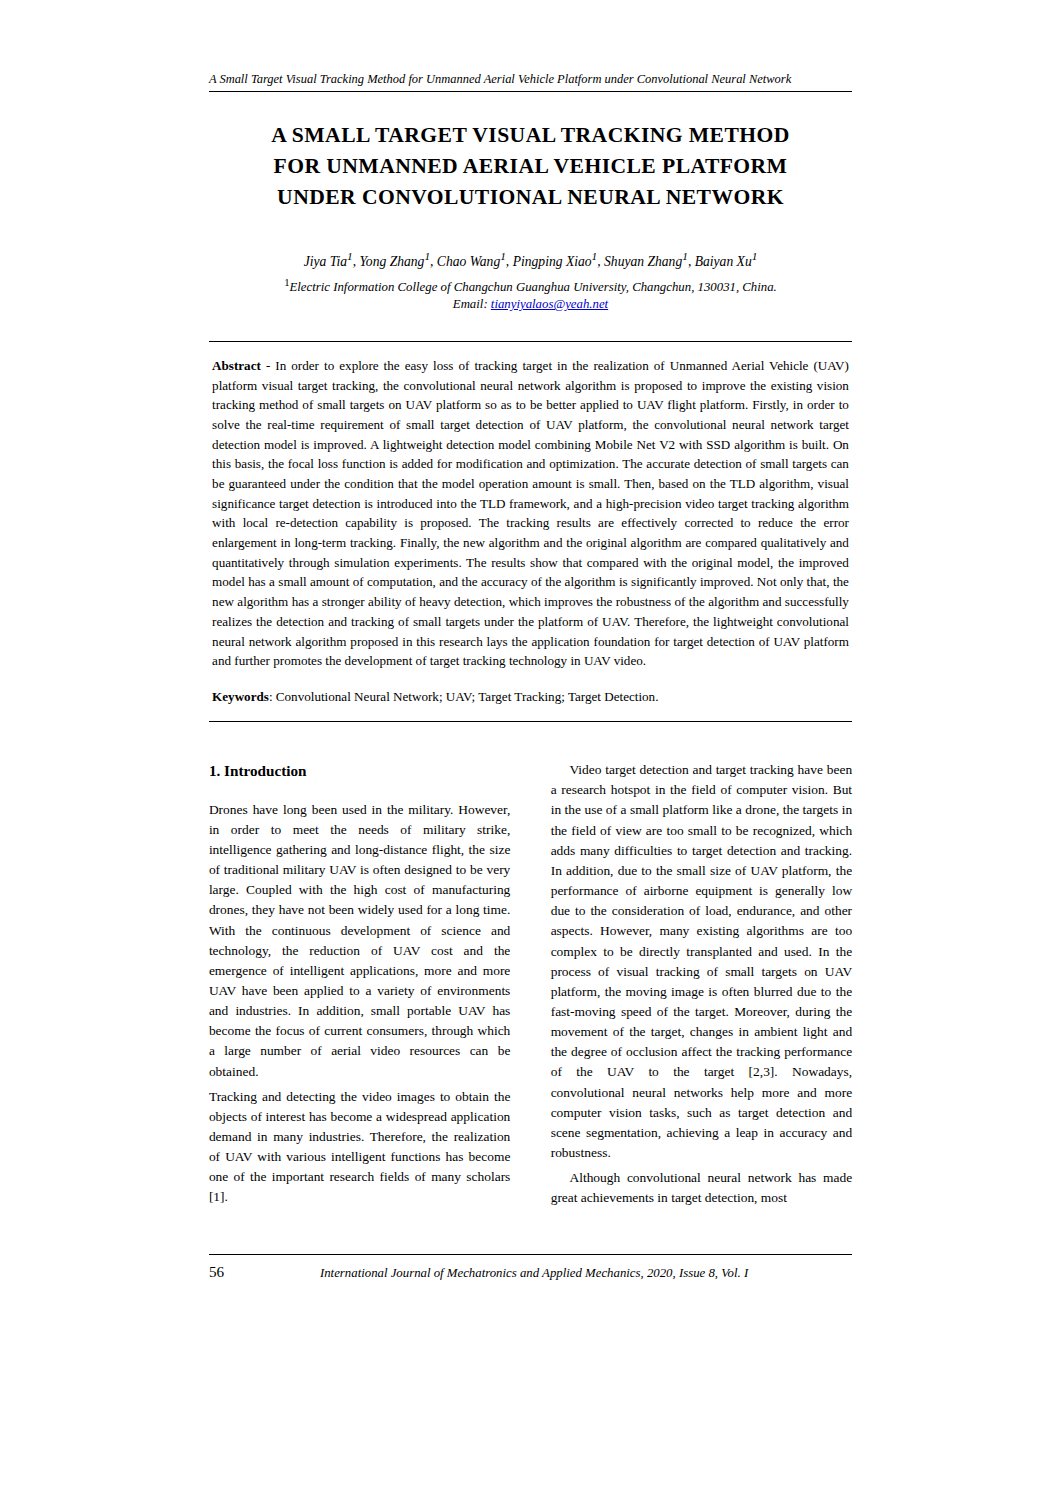A Small Target Visual Tracking Method for Unmanned Aerial Vehicle Platform under Convolutional Neural Network
A Small Target Visual Tracking Method
for Unmanned Aerial Vehicle Platform
under Convolutional Neural Network
Jiya Tia1, Yong Zhang1, Chao Wang1, Pingping Xiao1, Shuyan Zhang1, Baiyan Xu1
1Electric Information College of Changchun Guanghua University, Changchun, 130031, China.
Email: tianyiyalaos@yeah.net
Abstract - In order to explore the easy loss of tracking target in the realization of Unmanned Aerial Vehicle (UAV) platform visual target tracking, the convolutional neural network algorithm is proposed to improve the existing vision tracking method of small targets on UAV platform so as to be better applied to UAV flight platform. Firstly, in order to solve the real-time requirement of small target detection of UAV platform, the convolutional neural network target detection model is improved. A lightweight detection model combining Mobile Net V2 with SSD algorithm is built. On this basis, the focal loss function is added for modification and optimization. The accurate detection of small targets can be guaranteed under the condition that the model operation amount is small. Then, based on the TLD algorithm, visual significance target detection is introduced into the TLD framework, and a high-precision video target tracking algorithm with local re-detection capability is proposed. The tracking results are effectively corrected to reduce the error enlargement in long-term tracking. Finally, the new algorithm and the original algorithm are compared qualitatively and quantitatively through simulation experiments. The results show that compared with the original model, the improved model has a small amount of computation, and the accuracy of the algorithm is significantly improved. Not only that, the new algorithm has a stronger ability of heavy detection, which improves the robustness of the algorithm and successfully realizes the detection and tracking of small targets under the platform of UAV. Therefore, the lightweight convolutional neural network algorithm proposed in this research lays the application foundation for target detection of UAV platform and further promotes the development of target tracking technology in UAV video.
Keywords: Convolutional Neural Network; UAV; Target Tracking; Target Detection.
1. Introduction
Drones have long been used in the military. However, in order to meet the needs of military strike, intelligence gathering and long-distance flight, the size of traditional military UAV is often designed to be very large. Coupled with the high cost of manufacturing drones, they have not been widely used for a long time. With the continuous development of science and technology, the reduction of UAV cost and the emergence of intelligent applications, more and more UAV have been applied to a variety of environments and industries. In addition, small portable UAV has become the focus of current consumers, through which a large number of aerial video resources can be obtained.
Tracking and detecting the video images to obtain the objects of interest has become a widespread application demand in many industries. Therefore, the realization of UAV with various intelligent functions has become one of the important research fields of many scholars [1].
Video target detection and target tracking have been a research hotspot in the field of computer vision. But in the use of a small platform like a drone, the targets in the field of view are too small to be recognized, which adds many difficulties to target detection and tracking. In addition, due to the small size of UAV platform, the performance of airborne equipment is generally low due to the consideration of load, endurance, and other aspects. However, many existing algorithms are too complex to be directly transplanted and used. In the process of visual tracking of small targets on UAV platform, the moving image is often blurred due to the fast-moving speed of the target. Moreover, during the movement of the target, changes in ambient light and the degree of occlusion affect the tracking performance of the UAV to the target [2,3]. Nowadays, convolutional neural networks help more and more computer vision tasks, such as target detection and scene segmentation, achieving a leap in accuracy and robustness.
Although convolutional neural network has made great achievements in target detection, most
56
International Journal of Mechatronics and Applied Mechanics, 2020, Issue 8, Vol. I